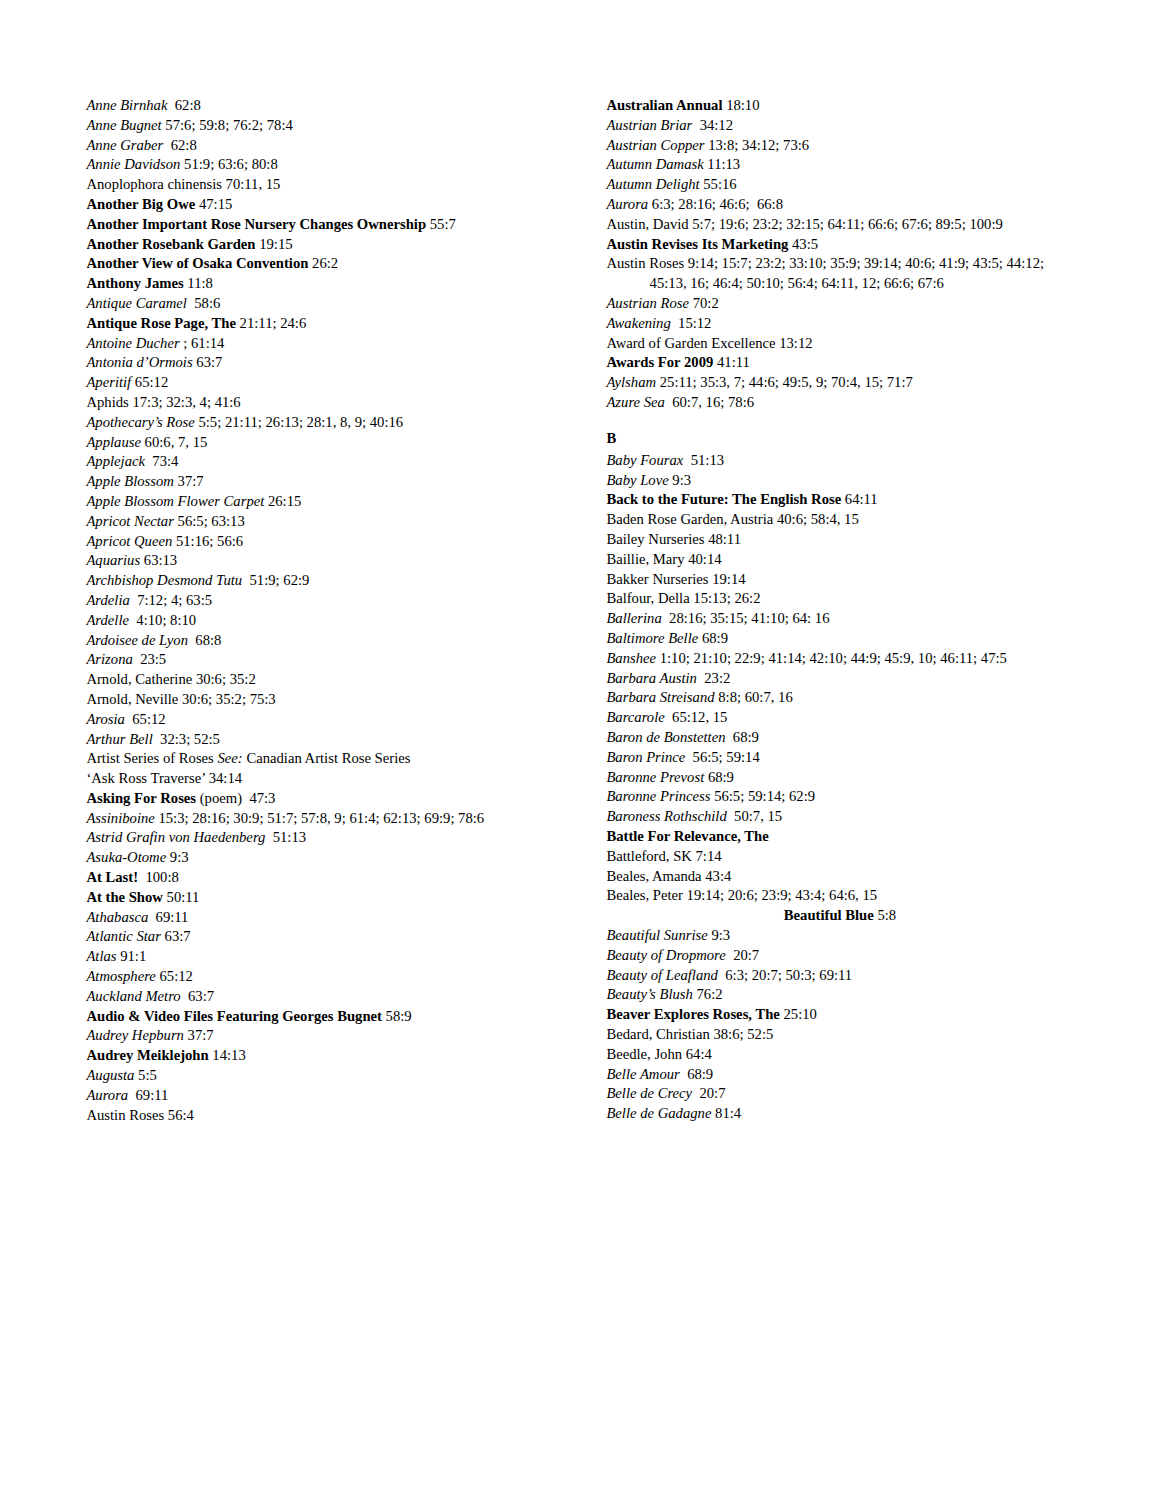Anne Birnhak 62:8
Anne Bugnet 57:6; 59:8; 76:2; 78:4
Anne Graber 62:8
Annie Davidson 51:9; 63:6; 80:8
Anoplophora chinensis 70:11, 15
Another Big Owe 47:15
Another Important Rose Nursery Changes Ownership 55:7
Another Rosebank Garden 19:15
Another View of Osaka Convention 26:2
Anthony James 11:8
Antique Caramel 58:6
Antique Rose Page, The 21:11; 24:6
Antoine Ducher ; 61:14
Antonia d’Ormois 63:7
Aperitif 65:12
Aphids 17:3; 32:3, 4; 41:6
Apothecary’s Rose 5:5; 21:11; 26:13; 28:1, 8, 9; 40:16
Applause 60:6, 7, 15
Applejack 73:4
Apple Blossom 37:7
Apple Blossom Flower Carpet 26:15
Apricot Nectar 56:5; 63:13
Apricot Queen 51:16; 56:6
Aquarius 63:13
Archbishop Desmond Tutu 51:9; 62:9
Ardelia 7:12; 4; 63:5
Ardelle 4:10; 8:10
Ardoisee de Lyon 68:8
Arizona 23:5
Arnold, Catherine 30:6; 35:2
Arnold, Neville 30:6; 35:2; 75:3
Arosia 65:12
Arthur Bell 32:3; 52:5
Artist Series of Roses See: Canadian Artist Rose Series
‘Ask Ross Traverse’ 34:14
Asking For Roses (poem) 47:3
Assiniboine 15:3; 28:16; 30:9; 51:7; 57:8, 9; 61:4; 62:13; 69:9; 78:6
Astrid Grafin von Haedenberg 51:13
Asuka-Otome 9:3
At Last! 100:8
At the Show 50:11
Athabasca 69:11
Atlantic Star 63:7
Atlas 91:1
Atmosphere 65:12
Auckland Metro 63:7
Audio & Video Files Featuring Georges Bugnet 58:9
Audrey Hepburn 37:7
Audrey Meiklejohn 14:13
Augusta 5:5
Aurora 69:11
Austin Roses 56:4
Australian Annual 18:10
Austrian Briar 34:12
Austrian Copper 13:8; 34:12; 73:6
Autumn Damask 11:13
Autumn Delight 55:16
Aurora 6:3; 28:16; 46:6; 66:8
Austin, David 5:7; 19:6; 23:2; 32:15; 64:11; 66:6; 67:6; 89:5; 100:9
Austin Revises Its Marketing 43:5
Austin Roses 9:14; 15:7; 23:2; 33:10; 35:9; 39:14; 40:6; 41:9; 43:5; 44:12; 45:13, 16; 46:4; 50:10; 56:4; 64:11, 12; 66:6; 67:6
Austrian Rose 70:2
Awakening 15:12
Award of Garden Excellence 13:12
Awards For 2009 41:11
Aylsham 25:11; 35:3, 7; 44:6; 49:5, 9; 70:4, 15; 71:7
Azure Sea 60:7, 16; 78:6
B
Baby Fourax 51:13
Baby Love 9:3
Back to the Future: The English Rose 64:11
Baden Rose Garden, Austria 40:6; 58:4, 15
Bailey Nurseries 48:11
Baillie, Mary 40:14
Bakker Nurseries 19:14
Balfour, Della 15:13; 26:2
Ballerina 28:16; 35:15; 41:10; 64: 16
Baltimore Belle 68:9
Banshee 1:10; 21:10; 22:9; 41:14; 42:10; 44:9; 45:9, 10; 46:11; 47:5
Barbara Austin 23:2
Barbara Streisand 8:8; 60:7, 16
Barcarole 65:12, 15
Baron de Bonstetten 68:9
Baron Prince 56:5; 59:14
Baronne Prevost 68:9
Baronne Princess 56:5; 59:14; 62:9
Baroness Rothschild 50:7, 15
Battle For Relevance, The
Battleford, SK 7:14
Beales, Amanda 43:4
Beales, Peter 19:14; 20:6; 23:9; 43:4; 64:6, 15
Beautiful Blue 5:8
Beautiful Sunrise 9:3
Beauty of Dropmore 20:7
Beauty of Leafland 6:3; 20:7; 50:3; 69:11
Beauty’s Blush 76:2
Beaver Explores Roses, The 25:10
Bedard, Christian 38:6; 52:5
Beedle, John 64:4
Belle Amour 68:9
Belle de Crecy 20:7
Belle de Gadagne 81:4